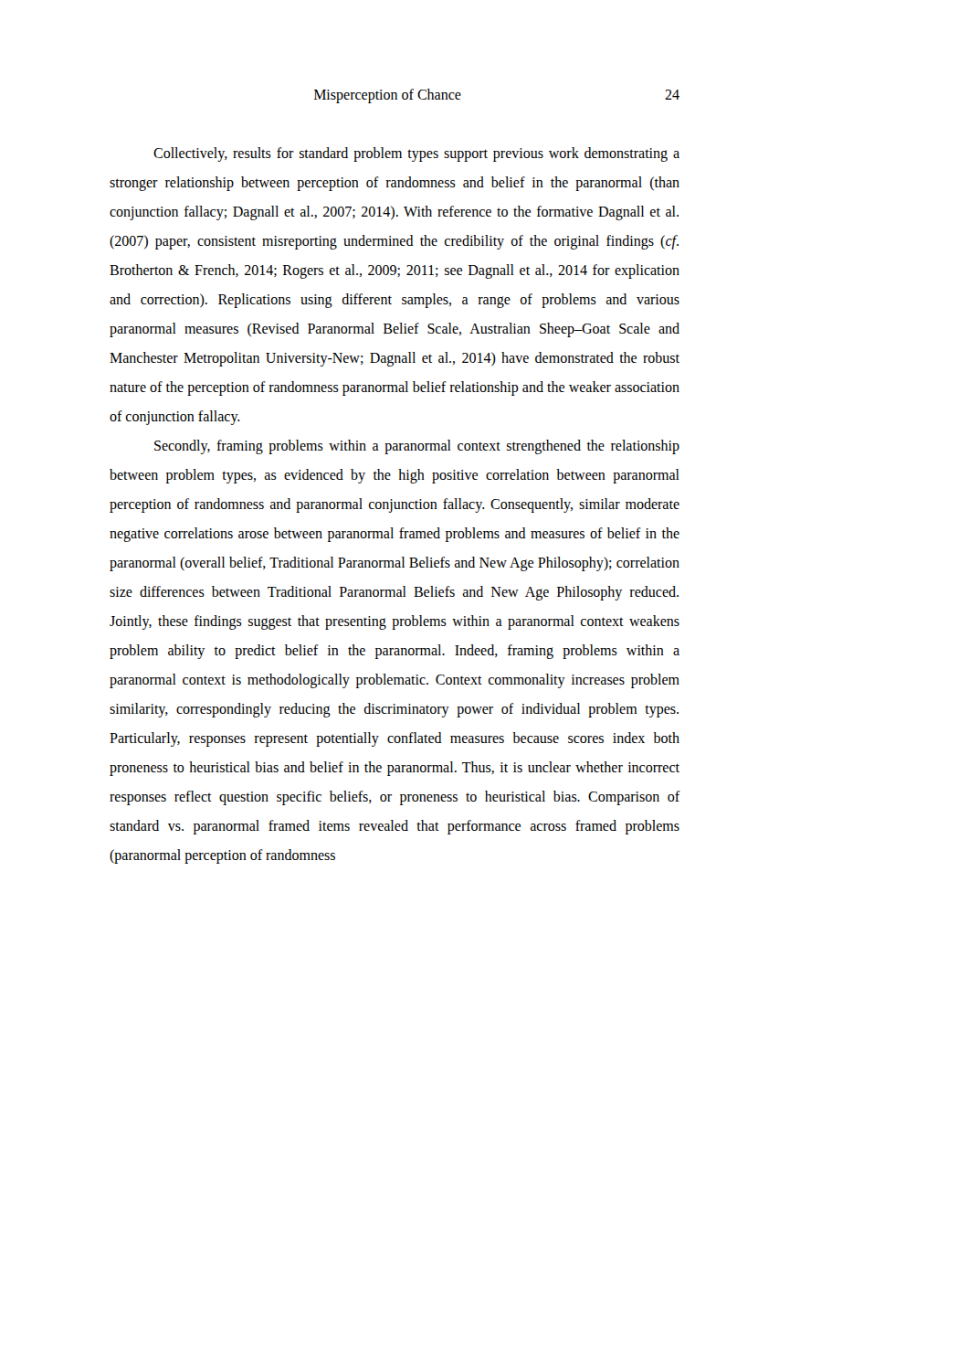Misperception of Chance 24
Collectively, results for standard problem types support previous work demonstrating a stronger relationship between perception of randomness and belief in the paranormal (than conjunction fallacy; Dagnall et al., 2007; 2014). With reference to the formative Dagnall et al. (2007) paper, consistent misreporting undermined the credibility of the original findings (cf. Brotherton & French, 2014; Rogers et al., 2009; 2011; see Dagnall et al., 2014 for explication and correction). Replications using different samples, a range of problems and various paranormal measures (Revised Paranormal Belief Scale, Australian Sheep–Goat Scale and Manchester Metropolitan University-New; Dagnall et al., 2014) have demonstrated the robust nature of the perception of randomness paranormal belief relationship and the weaker association of conjunction fallacy.
Secondly, framing problems within a paranormal context strengthened the relationship between problem types, as evidenced by the high positive correlation between paranormal perception of randomness and paranormal conjunction fallacy. Consequently, similar moderate negative correlations arose between paranormal framed problems and measures of belief in the paranormal (overall belief, Traditional Paranormal Beliefs and New Age Philosophy); correlation size differences between Traditional Paranormal Beliefs and New Age Philosophy reduced. Jointly, these findings suggest that presenting problems within a paranormal context weakens problem ability to predict belief in the paranormal. Indeed, framing problems within a paranormal context is methodologically problematic. Context commonality increases problem similarity, correspondingly reducing the discriminatory power of individual problem types. Particularly, responses represent potentially conflated measures because scores index both proneness to heuristical bias and belief in the paranormal. Thus, it is unclear whether incorrect responses reflect question specific beliefs, or proneness to heuristical bias. Comparison of standard vs. paranormal framed items revealed that performance across framed problems (paranormal perception of randomness